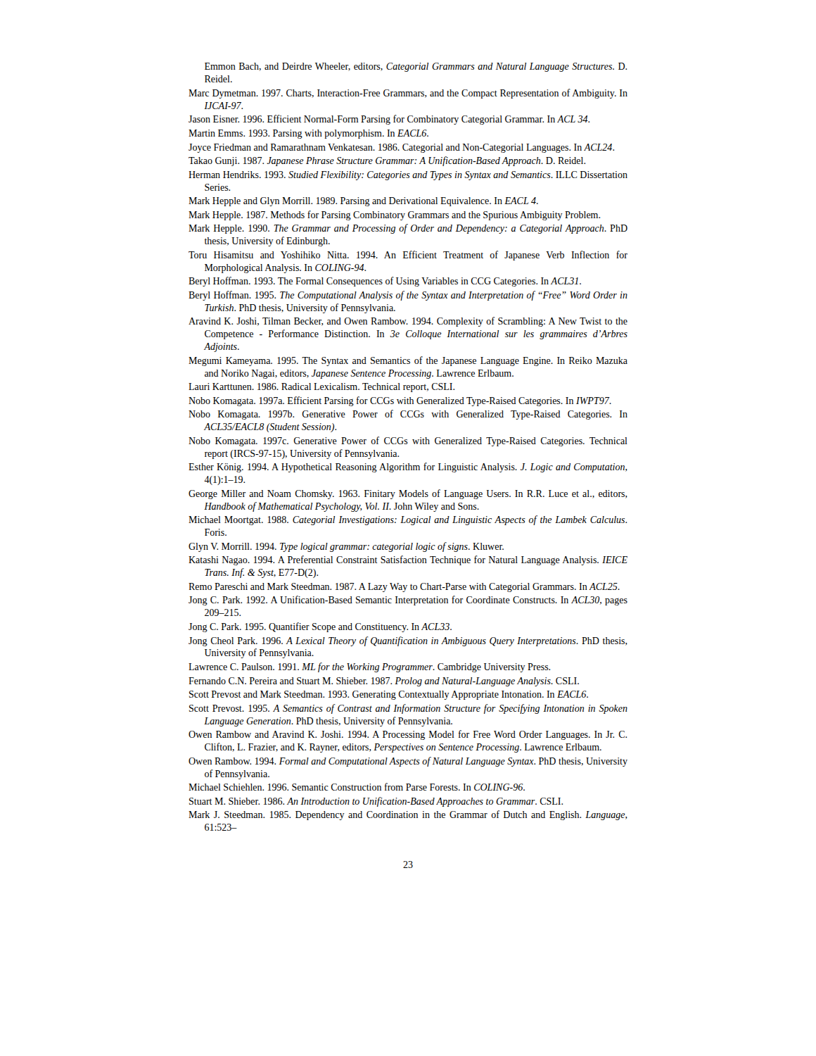Emmon Bach, and Deirdre Wheeler, editors, Categorial Grammars and Natural Language Structures. D. Reidel.
Marc Dymetman. 1997. Charts, Interaction-Free Grammars, and the Compact Representation of Ambiguity. In IJCAI-97.
Jason Eisner. 1996. Efficient Normal-Form Parsing for Combinatory Categorial Grammar. In ACL 34.
Martin Emms. 1993. Parsing with polymorphism. In EACL6.
Joyce Friedman and Ramarathnam Venkatesan. 1986. Categorial and Non-Categorial Languages. In ACL24.
Takao Gunji. 1987. Japanese Phrase Structure Grammar: A Unification-Based Approach. D. Reidel.
Herman Hendriks. 1993. Studied Flexibility: Categories and Types in Syntax and Semantics. ILLC Dissertation Series.
Mark Hepple and Glyn Morrill. 1989. Parsing and Derivational Equivalence. In EACL 4.
Mark Hepple. 1987. Methods for Parsing Combinatory Grammars and the Spurious Ambiguity Problem.
Mark Hepple. 1990. The Grammar and Processing of Order and Dependency: a Categorial Approach. PhD thesis, University of Edinburgh.
Toru Hisamitsu and Yoshihiko Nitta. 1994. An Efficient Treatment of Japanese Verb Inflection for Morphological Analysis. In COLING-94.
Beryl Hoffman. 1993. The Formal Consequences of Using Variables in CCG Categories. In ACL31.
Beryl Hoffman. 1995. The Computational Analysis of the Syntax and Interpretation of “Free” Word Order in Turkish. PhD thesis, University of Pennsylvania.
Aravind K. Joshi, Tilman Becker, and Owen Rambow. 1994. Complexity of Scrambling: A New Twist to the Competence - Performance Distinction. In 3e Colloque International sur les grammaires d’Arbres Adjoints.
Megumi Kameyama. 1995. The Syntax and Semantics of the Japanese Language Engine. In Reiko Mazuka and Noriko Nagai, editors, Japanese Sentence Processing. Lawrence Erlbaum.
Lauri Karttunen. 1986. Radical Lexicalism. Technical report, CSLI.
Nobo Komagata. 1997a. Efficient Parsing for CCGs with Generalized Type-Raised Categories. In IWPT97.
Nobo Komagata. 1997b. Generative Power of CCGs with Generalized Type-Raised Categories. In ACL35/EACL8 (Student Session).
Nobo Komagata. 1997c. Generative Power of CCGs with Generalized Type-Raised Categories. Technical report (IRCS-97-15), University of Pennsylvania.
Esther König. 1994. A Hypothetical Reasoning Algorithm for Linguistic Analysis. J. Logic and Computation, 4(1):1–19.
George Miller and Noam Chomsky. 1963. Finitary Models of Language Users. In R.R. Luce et al., editors, Handbook of Mathematical Psychology, Vol. II. John Wiley and Sons.
Michael Moortgat. 1988. Categorial Investigations: Logical and Linguistic Aspects of the Lambek Calculus. Foris.
Glyn V. Morrill. 1994. Type logical grammar: categorial logic of signs. Kluwer.
Katashi Nagao. 1994. A Preferential Constraint Satisfaction Technique for Natural Language Analysis. IEICE Trans. Inf. & Syst, E77-D(2).
Remo Pareschi and Mark Steedman. 1987. A Lazy Way to Chart-Parse with Categorial Grammars. In ACL25.
Jong C. Park. 1992. A Unification-Based Semantic Interpretation for Coordinate Constructs. In ACL30, pages 209–215.
Jong C. Park. 1995. Quantifier Scope and Constituency. In ACL33.
Jong Cheol Park. 1996. A Lexical Theory of Quantification in Ambiguous Query Interpretations. PhD thesis, University of Pennsylvania.
Lawrence C. Paulson. 1991. ML for the Working Programmer. Cambridge University Press.
Fernando C.N. Pereira and Stuart M. Shieber. 1987. Prolog and Natural-Language Analysis. CSLI.
Scott Prevost and Mark Steedman. 1993. Generating Contextually Appropriate Intonation. In EACL6.
Scott Prevost. 1995. A Semantics of Contrast and Information Structure for Specifying Intonation in Spoken Language Generation. PhD thesis, University of Pennsylvania.
Owen Rambow and Aravind K. Joshi. 1994. A Processing Model for Free Word Order Languages. In Jr. C. Clifton, L. Frazier, and K. Rayner, editors, Perspectives on Sentence Processing. Lawrence Erlbaum.
Owen Rambow. 1994. Formal and Computational Aspects of Natural Language Syntax. PhD thesis, University of Pennsylvania.
Michael Schiehlen. 1996. Semantic Construction from Parse Forests. In COLING-96.
Stuart M. Shieber. 1986. An Introduction to Unification-Based Approaches to Grammar. CSLI.
Mark J. Steedman. 1985. Dependency and Coordination in the Grammar of Dutch and English. Language, 61:523–
23